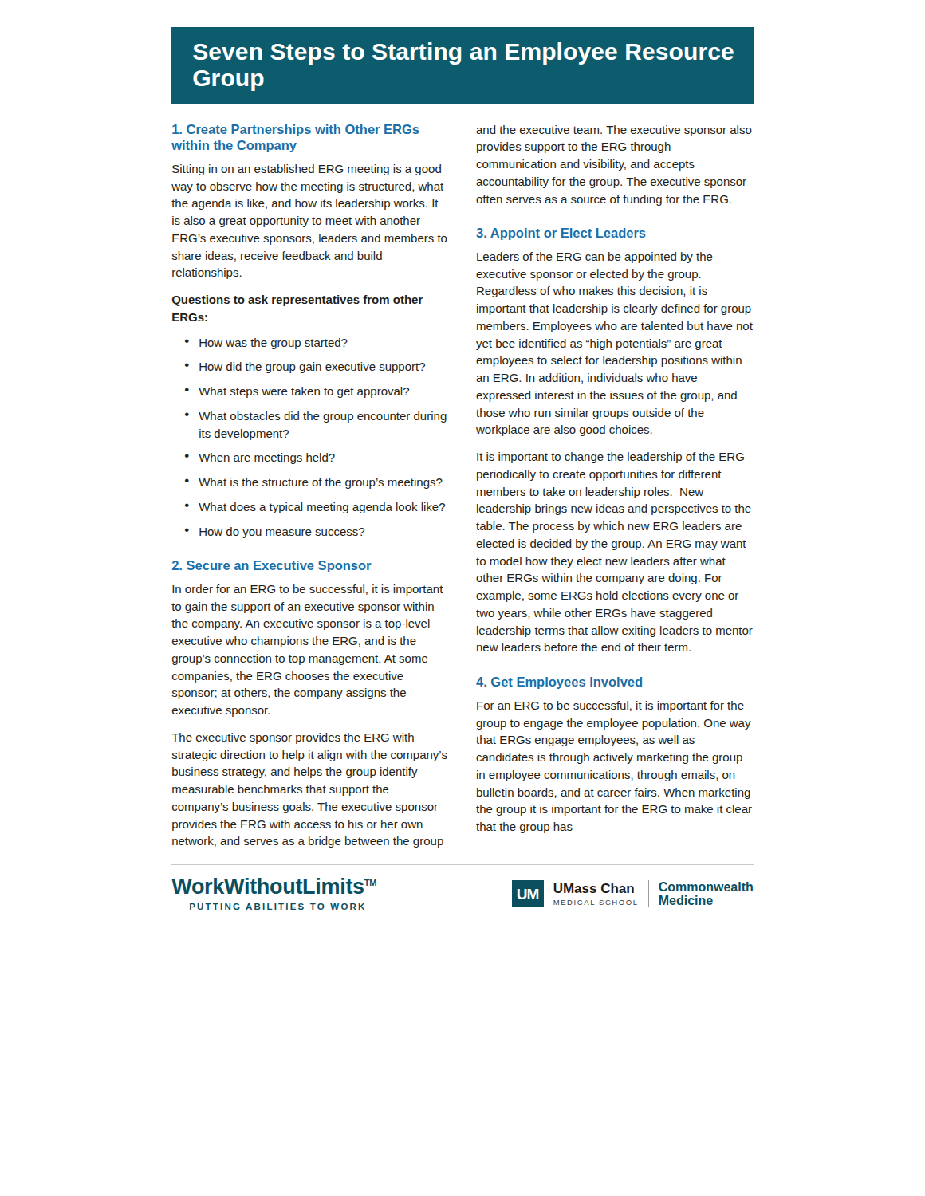Seven Steps to Starting an Employee Resource Group
1. Create Partnerships with Other ERGs within the Company
Sitting in on an established ERG meeting is a good way to observe how the meeting is structured, what the agenda is like, and how its leadership works. It is also a great opportunity to meet with another ERG’s executive sponsors, leaders and members to share ideas, receive feedback and build relationships.
Questions to ask representatives from other ERGs:
How was the group started?
How did the group gain executive support?
What steps were taken to get approval?
What obstacles did the group encounter during its development?
When are meetings held?
What is the structure of the group’s meetings?
What does a typical meeting agenda look like?
How do you measure success?
2. Secure an Executive Sponsor
In order for an ERG to be successful, it is important to gain the support of an executive sponsor within the company. An executive sponsor is a top-level executive who champions the ERG, and is the group’s connection to top management. At some companies, the ERG chooses the executive sponsor; at others, the company assigns the executive sponsor.
The executive sponsor provides the ERG with strategic direction to help it align with the company’s business strategy, and helps the group identify measurable benchmarks that support the company’s business goals. The executive sponsor provides the ERG with access to his or her own network, and serves as a bridge between the group and the executive team. The executive sponsor also provides support to the ERG through communication and visibility, and accepts accountability for the group. The executive sponsor often serves as a source of funding for the ERG.
3. Appoint or Elect Leaders
Leaders of the ERG can be appointed by the executive sponsor or elected by the group. Regardless of who makes this decision, it is important that leadership is clearly defined for group members. Employees who are talented but have not yet bee identified as “high potentials” are great employees to select for leadership positions within an ERG. In addition, individuals who have expressed interest in the issues of the group, and those who run similar groups outside of the workplace are also good choices.
It is important to change the leadership of the ERG periodically to create opportunities for different members to take on leadership roles. New leadership brings new ideas and perspectives to the table. The process by which new ERG leaders are elected is decided by the group. An ERG may want to model how they elect new leaders after what other ERGs within the company are doing. For example, some ERGs hold elections every one or two years, while other ERGs have staggered leadership terms that allow exiting leaders to mentor new leaders before the end of their term.
4. Get Employees Involved
For an ERG to be successful, it is important for the group to engage the employee population. One way that ERGs engage employees, as well as candidates is through actively marketing the group in employee communications, through emails, on bulletin boards, and at career fairs. When marketing the group it is important for the ERG to make it clear that the group has
WorkWithoutLimitsTM
PUTTING ABILITIES TO WORK
UM
UMass Chan
MEDICAL SCHOOL
Commonwealth
Medicine